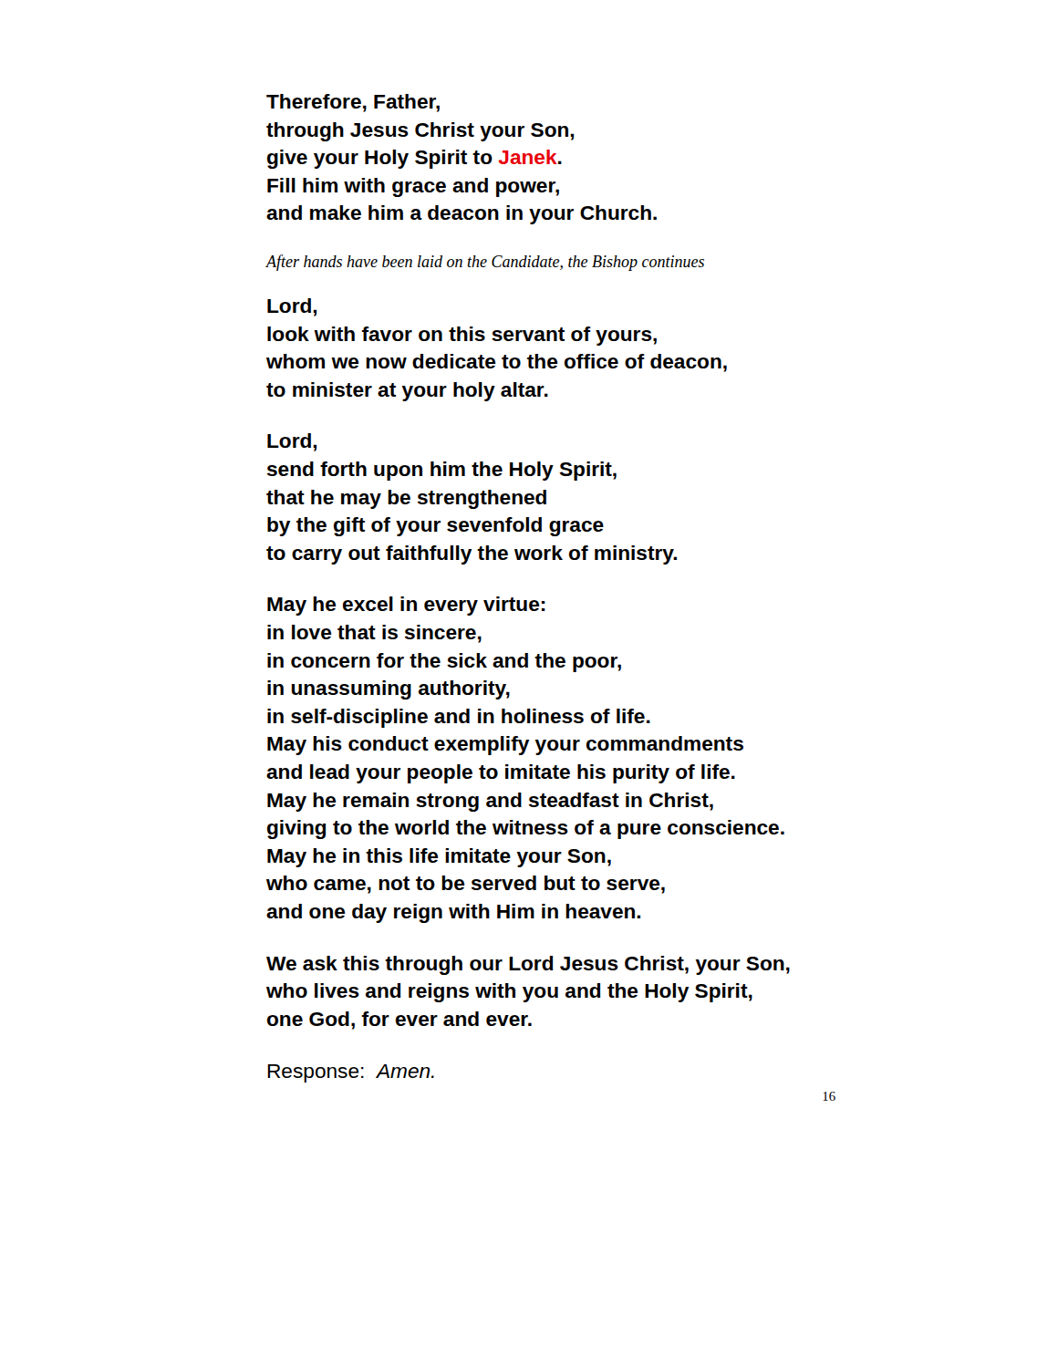Therefore, Father,
through Jesus Christ your Son,
give your Holy Spirit to Janek.
Fill him with grace and power,
and make him a deacon in your Church.
After hands have been laid on the Candidate, the Bishop continues
Lord,
look with favor on this servant of yours,
whom we now dedicate to the office of deacon,
to minister at your holy altar.
Lord,
send forth upon him the Holy Spirit,
that he may be strengthened
by the gift of your sevenfold grace
to carry out faithfully the work of ministry.
May he excel in every virtue:
in love that is sincere,
in concern for the sick and the poor,
in unassuming authority,
in self-discipline and in holiness of life.
May his conduct exemplify your commandments
and lead your people to imitate his purity of life.
May he remain strong and steadfast in Christ,
giving to the world the witness of a pure conscience.
May he in this life imitate your Son,
who came, not to be served but to serve,
and one day reign with Him in heaven.
We ask this through our Lord Jesus Christ, your Son,
who lives and reigns with you and the Holy Spirit,
one God, for ever and ever.
Response: Amen.
16